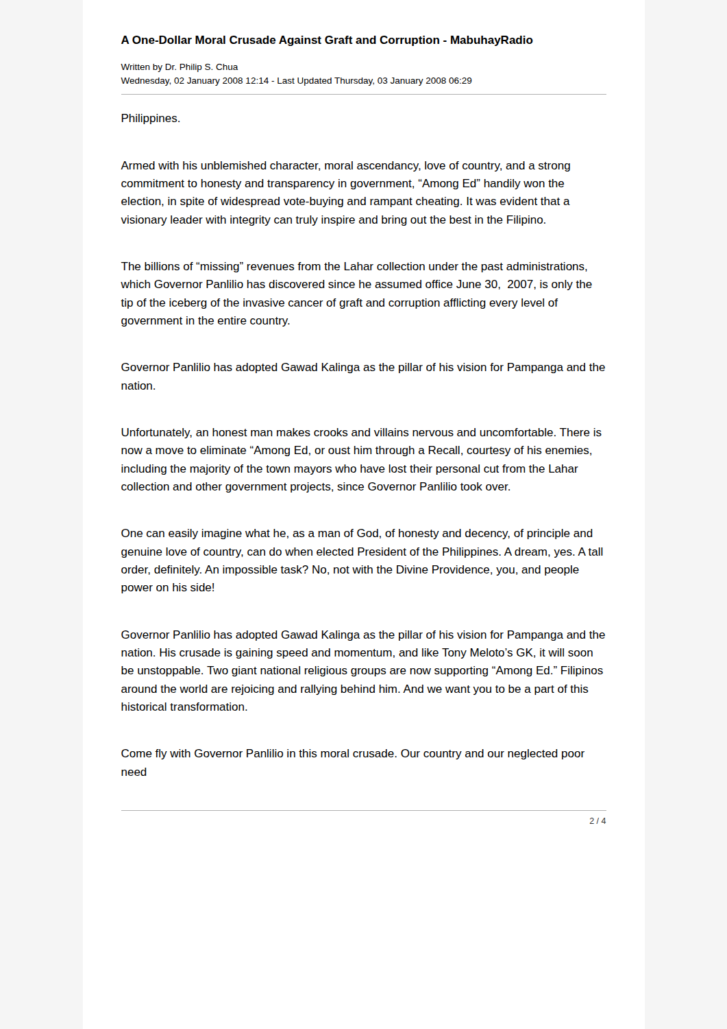A One-Dollar Moral Crusade Against Graft and Corruption - MabuhayRadio
Written by Dr. Philip S. Chua
Wednesday, 02 January 2008 12:14 - Last Updated Thursday, 03 January 2008 06:29
Philippines.
Armed with his unblemished character, moral ascendancy, love of country, and a strong commitment to honesty and transparency in government, “Among Ed” handily won the election, in spite of widespread vote-buying and rampant cheating. It was evident that a visionary leader with integrity can truly inspire and bring out the best in the Filipino.
The billions of “missing” revenues from the Lahar collection under the past administrations, which Governor Panlilio has discovered since he assumed office June 30, 2007, is only the tip of the iceberg of the invasive cancer of graft and corruption afflicting every level of government in the entire country.
Governor Panlilio has adopted Gawad Kalinga as the pillar of his vision for Pampanga and the nation.
Unfortunately, an honest man makes crooks and villains nervous and uncomfortable. There is now a move to eliminate “Among Ed, or oust him through a Recall, courtesy of his enemies, including the majority of the town mayors who have lost their personal cut from the Lahar collection and other government projects, since Governor Panlilio took over.
One can easily imagine what he, as a man of God, of honesty and decency, of principle and genuine love of country, can do when elected President of the Philippines. A dream, yes. A tall order, definitely. An impossible task? No, not with the Divine Providence, you, and people power on his side!
Governor Panlilio has adopted Gawad Kalinga as the pillar of his vision for Pampanga and the nation. His crusade is gaining speed and momentum, and like Tony Meloto’s GK, it will soon be unstoppable. Two giant national religious groups are now supporting “Among Ed.” Filipinos around the world are rejoicing and rallying behind him. And we want you to be a part of this historical transformation.
Come fly with Governor Panlilio in this moral crusade. Our country and our neglected poor need
2 / 4